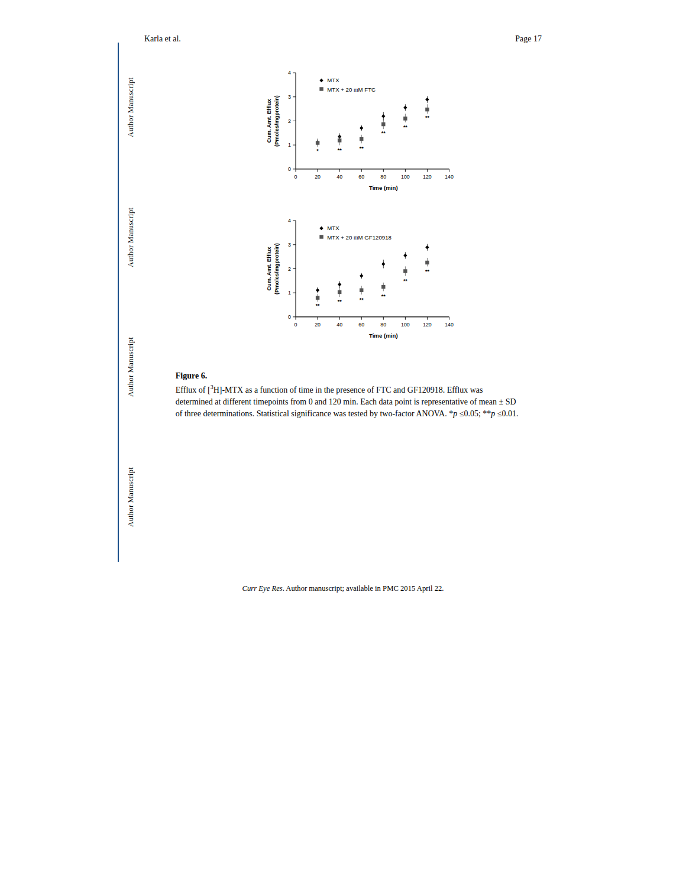Author Manuscript Author Manuscript Author Manuscript Author Manuscript
Karla et al.
Page 17
0 1 2 3 4 0 20 40 60 80 100 120 140 Time (min) Cum. Amt. Efflux (Pmoles/mgprotein) MTX MTX + 20 mM FTC * ** ** ** ** **
0 1 2 3 4 0 20 40 60 80 100 120 140 Time (min) Cum. Amt. Efflux (Pmoles/mgprotein) MTX MTX + 20 mM GF120918 ** ** ** ** ** **
Figure 6. Efflux of [3H]-MTX as a function of time in the presence of FTC and GF120918. Efflux was determined at different timepoints from 0 and 120 min. Each data point is representative of mean ± SD of three determinations. Statistical significance was tested by two-factor ANOVA. *p ≤0.05; **p ≤0.01.
Curr Eye Res. Author manuscript; available in PMC 2015 April 22.